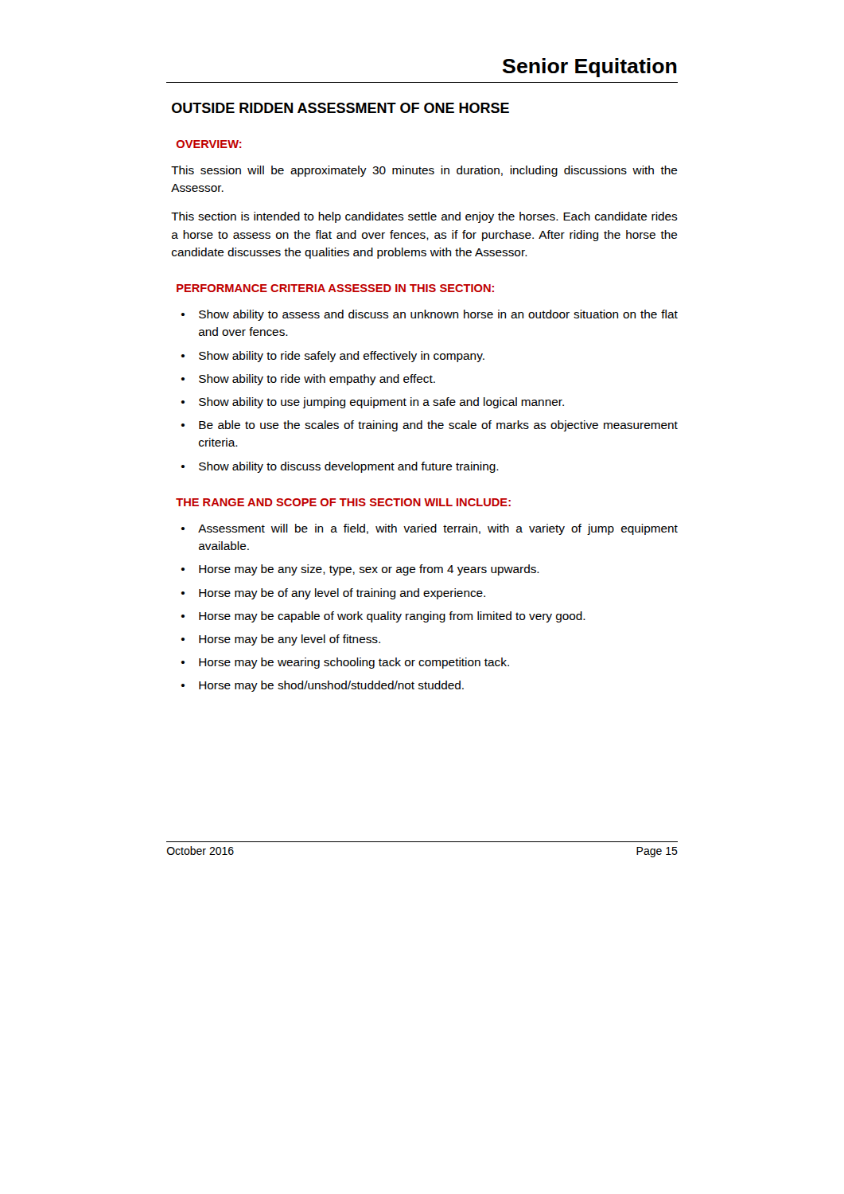Senior Equitation
OUTSIDE RIDDEN ASSESSMENT OF ONE HORSE
OVERVIEW:
This session will be approximately 30 minutes in duration, including discussions with the Assessor.
This section is intended to help candidates settle and enjoy the horses. Each candidate rides a horse to assess on the flat and over fences, as if for purchase. After riding the horse the candidate discusses the qualities and problems with the Assessor.
PERFORMANCE CRITERIA ASSESSED IN THIS SECTION:
Show ability to assess and discuss an unknown horse in an outdoor situation on the flat and over fences.
Show ability to ride safely and effectively in company.
Show ability to ride with empathy and effect.
Show ability to use jumping equipment in a safe and logical manner.
Be able to use the scales of training and the scale of marks as objective measurement criteria.
Show ability to discuss development and future training.
THE RANGE AND SCOPE OF THIS SECTION WILL INCLUDE:
Assessment will be in a field, with varied terrain, with a variety of jump equipment available.
Horse may be any size, type, sex or age from 4 years upwards.
Horse may be of any level of training and experience.
Horse may be capable of work quality ranging from limited to very good.
Horse may be any level of fitness.
Horse may be wearing schooling tack or competition tack.
Horse may be shod/unshod/studded/not studded.
October 2016 Page 15